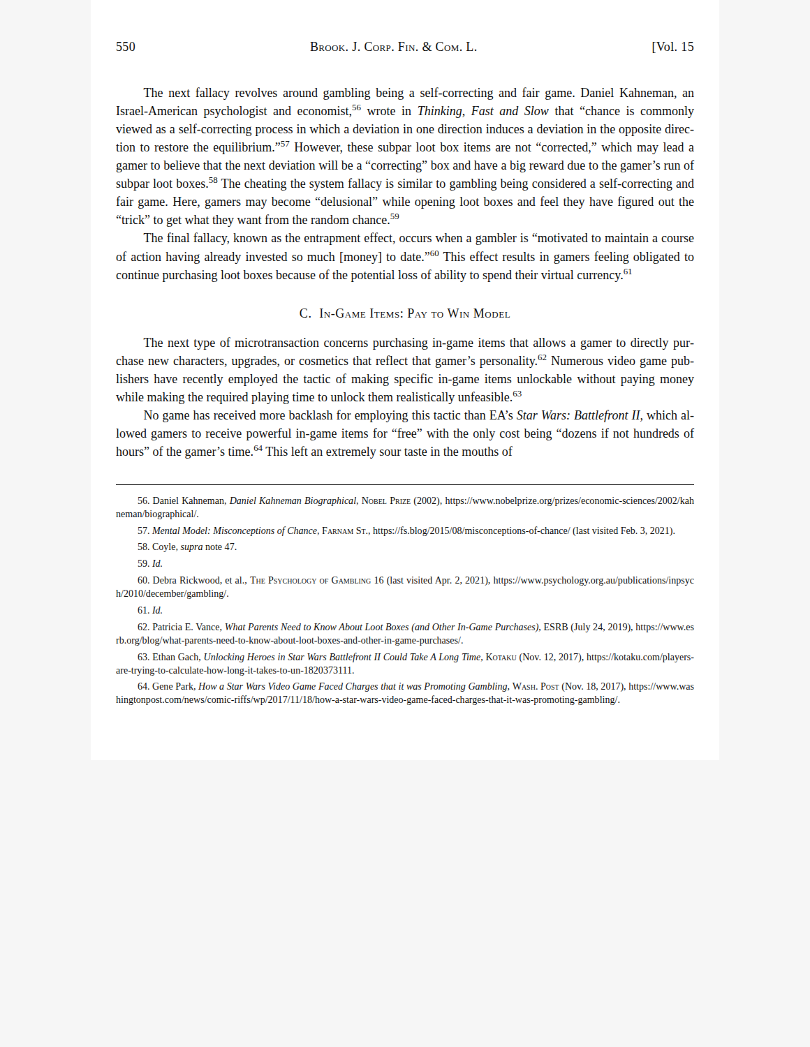550 Brook. J. Corp. Fin. & Com. L. [Vol. 15
The next fallacy revolves around gambling being a self-correcting and fair game. Daniel Kahneman, an Israel-American psychologist and economist,56 wrote in Thinking, Fast and Slow that “chance is commonly viewed as a self-correcting process in which a deviation in one direction induces a deviation in the opposite direction to restore the equilibrium.”57 However, these subpar loot box items are not “corrected,” which may lead a gamer to believe that the next deviation will be a “correcting” box and have a big reward due to the gamer’s run of subpar loot boxes.58 The cheating the system fallacy is similar to gambling being considered a self-correcting and fair game. Here, gamers may become “delusional” while opening loot boxes and feel they have figured out the “trick” to get what they want from the random chance.59
The final fallacy, known as the entrapment effect, occurs when a gambler is “motivated to maintain a course of action having already invested so much [money] to date.”60 This effect results in gamers feeling obligated to continue purchasing loot boxes because of the potential loss of ability to spend their virtual currency.61
C. In-Game Items: Pay to Win Model
The next type of microtransaction concerns purchasing in-game items that allows a gamer to directly purchase new characters, upgrades, or cosmetics that reflect that gamer’s personality.62 Numerous video game publishers have recently employed the tactic of making specific in-game items unlockable without paying money while making the required playing time to unlock them realistically unfeasible.63
No game has received more backlash for employing this tactic than EA’s Star Wars: Battlefront II, which allowed gamers to receive powerful in-game items for “free” with the only cost being “dozens if not hundreds of hours” of the gamer’s time.64 This left an extremely sour taste in the mouths of
Daniel Kahneman, Daniel Kahneman Biographical, Nobel Prize (2002), https://www.nobelprize.org/prizes/economic-sciences/2002/kahneman/biographical/.
Mental Model: Misconceptions of Chance, Farnam St., https://fs.blog/2015/08/misconceptions-of-chance/ (last visited Feb. 3, 2021).
Coyle, supra note 47.
Id.
Debra Rickwood, et al., The Psychology of Gambling 16 (last visited Apr. 2, 2021), https://www.psychology.org.au/publications/inpsych/2010/december/gambling/.
Id.
Patricia E. Vance, What Parents Need to Know About Loot Boxes (and Other In-Game Purchases), ESRB (July 24, 2019), https://www.esrb.org/blog/what-parents-need-to-know-about-loot-boxes-and-other-in-game-purchases/.
Ethan Gach, Unlocking Heroes in Star Wars Battlefront II Could Take A Long Time, Kotaku (Nov. 12, 2017), https://kotaku.com/players-are-trying-to-calculate-how-long-it-takes-to-un-1820373111.
Gene Park, How a Star Wars Video Game Faced Charges that it was Promoting Gambling, Wash. Post (Nov. 18, 2017), https://www.washingtonpost.com/news/comic-riffs/wp/2017/11/18/how-a-star-wars-video-game-faced-charges-that-it-was-promoting-gambling/.